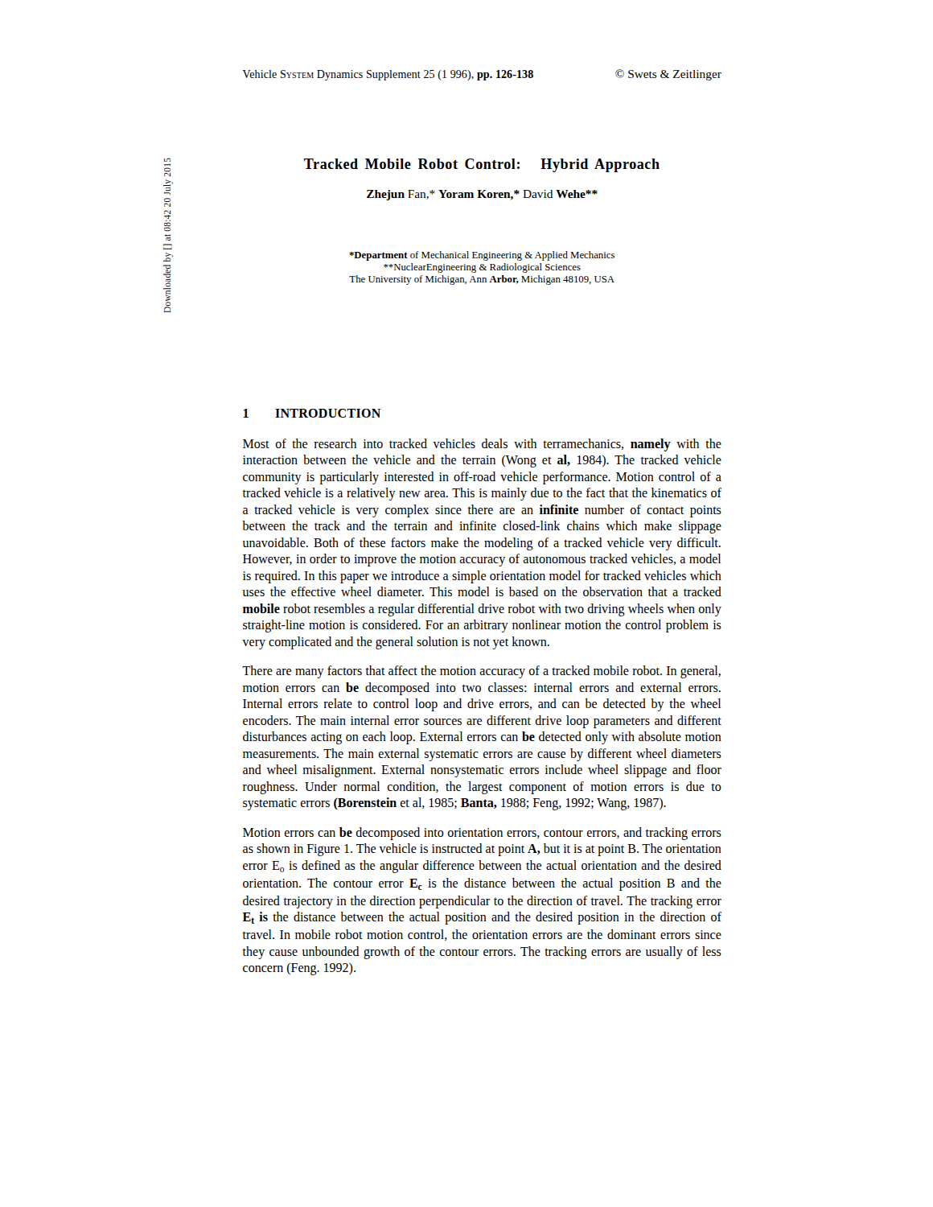Downloaded by [] at 08:42 20 July 2015
Vehicle System Dynamics Supplement 25 (1 996), pp. 126-138
© Swets & Zeitlinger
Tracked Mobile Robot Control: Hybrid Approach
Zhejun Fan,* Yoram Koren,* David Wehe**
*Department of Mechanical Engineering & Applied Mechanics
**NuclearEngineering & Radiological Sciences
The University of Michigan, Ann Arbor, Michigan 48109, USA
1 INTRODUCTION
Most of the research into tracked vehicles deals with terramechanics, namely with the interaction between the vehicle and the terrain (Wong et al, 1984). The tracked vehicle community is particularly interested in off-road vehicle performance. Motion control of a tracked vehicle is a relatively new area. This is mainly due to the fact that the kinematics of a tracked vehicle is very complex since there are an infinite number of contact points between the track and the terrain and infinite closed-link chains which make slippage unavoidable. Both of these factors make the modeling of a tracked vehicle very difficult. However, in order to improve the motion accuracy of autonomous tracked vehicles, a model is required. In this paper we introduce a simple orientation model for tracked vehicles which uses the effective wheel diameter. This model is based on the observation that a tracked mobile robot resembles a regular differential drive robot with two driving wheels when only straight-line motion is considered. For an arbitrary nonlinear motion the control problem is very complicated and the general solution is not yet known.
There are many factors that affect the motion accuracy of a tracked mobile robot. In general, motion errors can be decomposed into two classes: internal errors and external errors. Internal errors relate to control loop and drive errors, and can be detected by the wheel encoders. The main internal error sources are different drive loop parameters and different disturbances acting on each loop. External errors can be detected only with absolute motion measurements. The main external systematic errors are cause by different wheel diameters and wheel misalignment. External nonsystematic errors include wheel slippage and floor roughness. Under normal condition, the largest component of motion errors is due to systematic errors (Borenstein et al, 1985; Banta, 1988; Feng, 1992; Wang, 1987).
Motion errors can be decomposed into orientation errors, contour errors, and tracking errors as shown in Figure 1. The vehicle is instructed at point A, but it is at point B. The orientation error Eo is defined as the angular difference between the actual orientation and the desired orientation. The contour error Ec is the distance between the actual position B and the desired trajectory in the direction perpendicular to the direction of travel. The tracking error Et is the distance between the actual position and the desired position in the direction of travel. In mobile robot motion control, the orientation errors are the dominant errors since they cause unbounded growth of the contour errors. The tracking errors are usually of less concern (Feng. 1992).